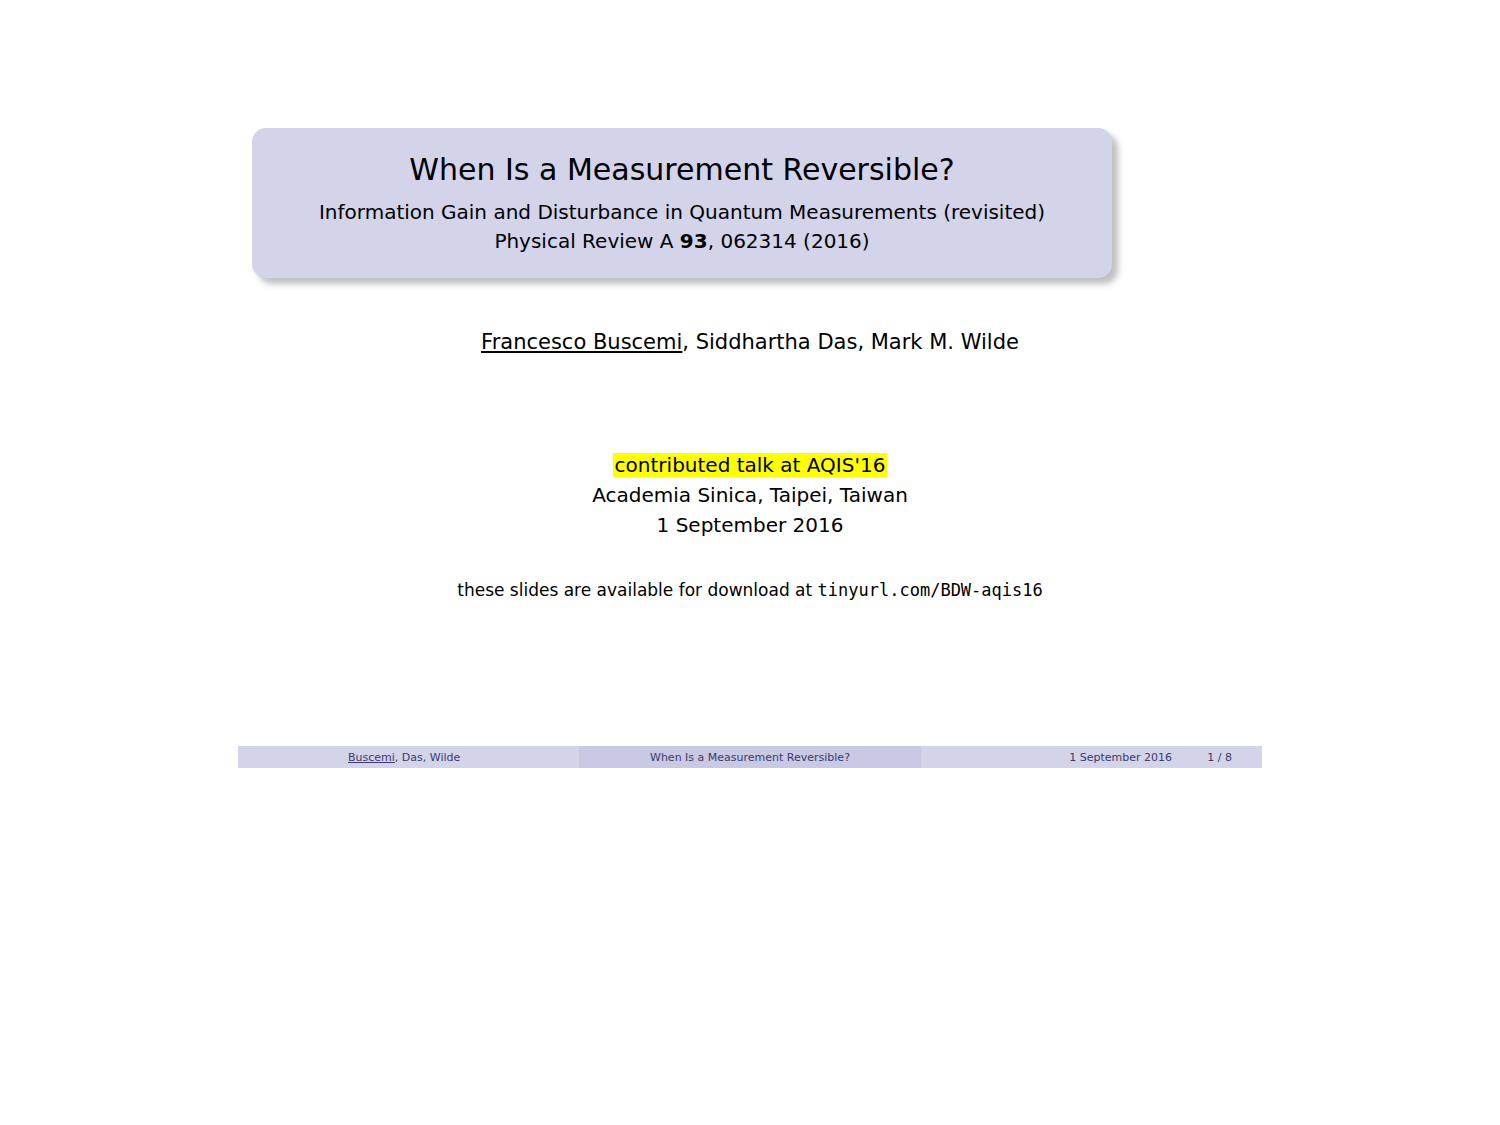When Is a Measurement Reversible?
Information Gain and Disturbance in Quantum Measurements (revisited)
Physical Review A 93, 062314 (2016)
Francesco Buscemi, Siddhartha Das, Mark M. Wilde
contributed talk at AQIS'16
Academia Sinica, Taipei, Taiwan
1 September 2016
these slides are available for download at tinyurl.com/BDW-aqis16
Buscemi, Das, Wilde
When Is a Measurement Reversible?
1 September 2016
1 / 8